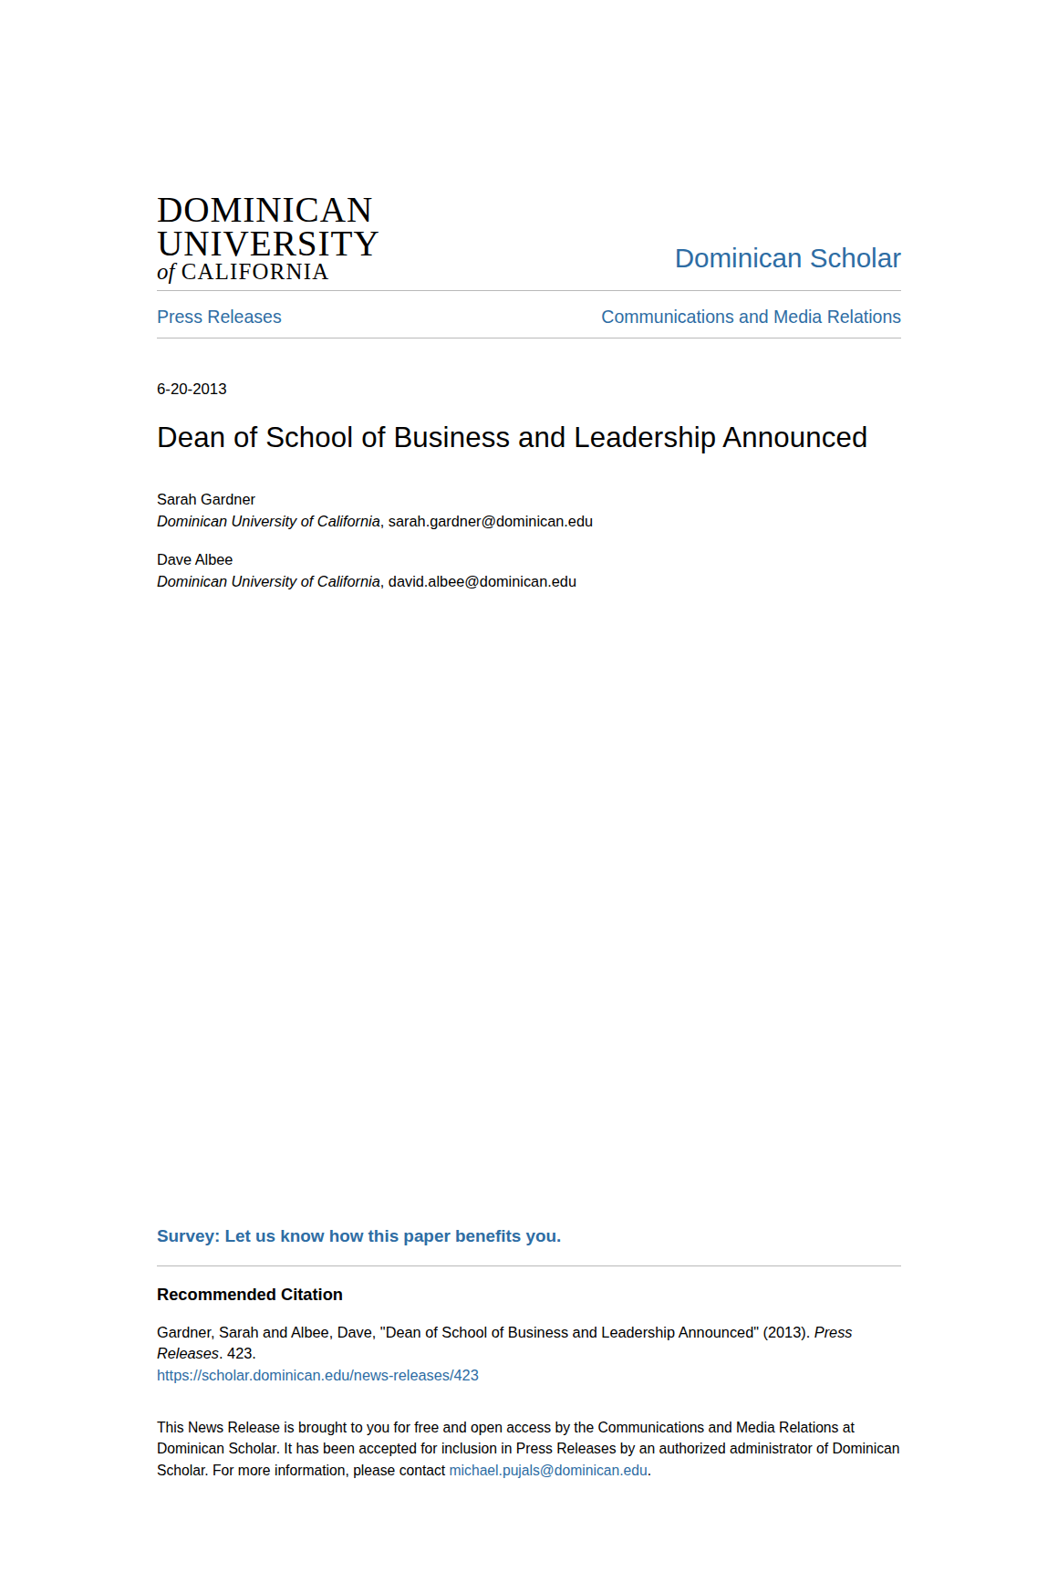DOMINICAN UNIVERSITY of CALIFORNIA
Dominican Scholar
Press Releases Communications and Media Relations
6-20-2013
Dean of School of Business and Leadership Announced
Sarah Gardner Dominican University of California, sarah.gardner@dominican.edu
Dave Albee Dominican University of California, david.albee@dominican.edu
Survey: Let us know how this paper benefits you.
Recommended Citation
Gardner, Sarah and Albee, Dave, "Dean of School of Business and Leadership Announced" (2013). Press Releases. 423.
https://scholar.dominican.edu/news-releases/423
This News Release is brought to you for free and open access by the Communications and Media Relations at Dominican Scholar. It has been accepted for inclusion in Press Releases by an authorized administrator of Dominican Scholar. For more information, please contact michael.pujals@dominican.edu.